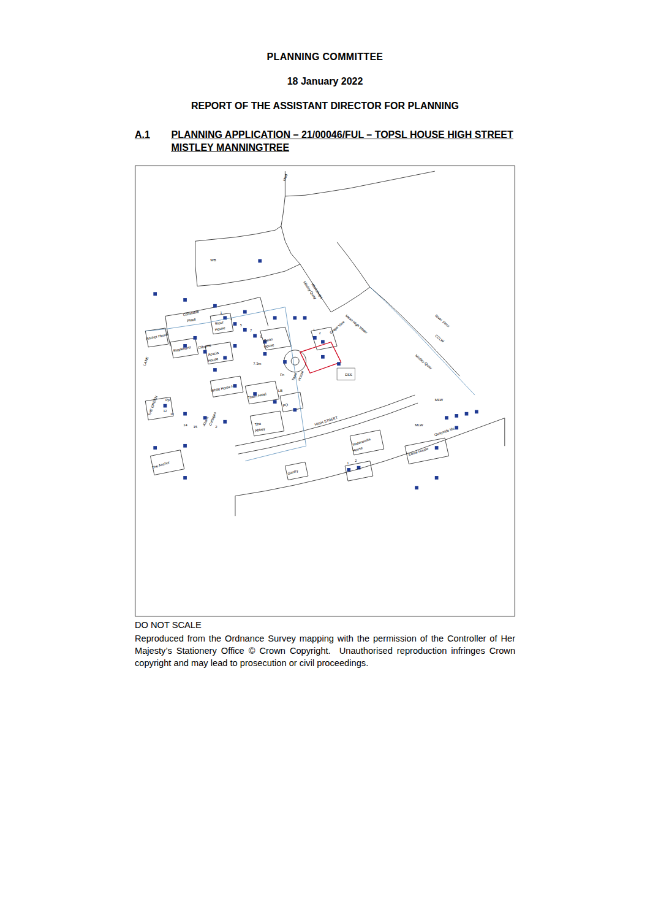PLANNING COMMITTEE
18 January 2022
REPORT OF THE ASSISTANT DIRECTOR FOR PLANNING
A.1 PLANNING APPLICATION – 21/00046/FUL – TOPSL HOUSE HIGH STREET MISTLEY MANNINGTREE
Mud WB Mistley Quay Workshops Mean High Water River Stour CCLW Mistley Quay MLW MLW Constable Place Stour House 1 3 5 7 9 Anchor House Staplehurst Cliburne Acacia House Swan House 7.3m Fn Grape Vine 1 2 Topsl House ESS LB White Horse Ho Thorn Hotel PO THE GREEN 12 10 14 15 1 2 Thorn Cottages Pp The Abbey HIGH STREET Waterworks House Edme House Quayside Ms Gantry The Anchor 1 2 LANE
DO NOT SCALE
Reproduced from the Ordnance Survey mapping with the permission of the Controller of Her Majesty’s Stationery Office © Crown Copyright. Unauthorised reproduction infringes Crown copyright and may lead to prosecution or civil proceedings.